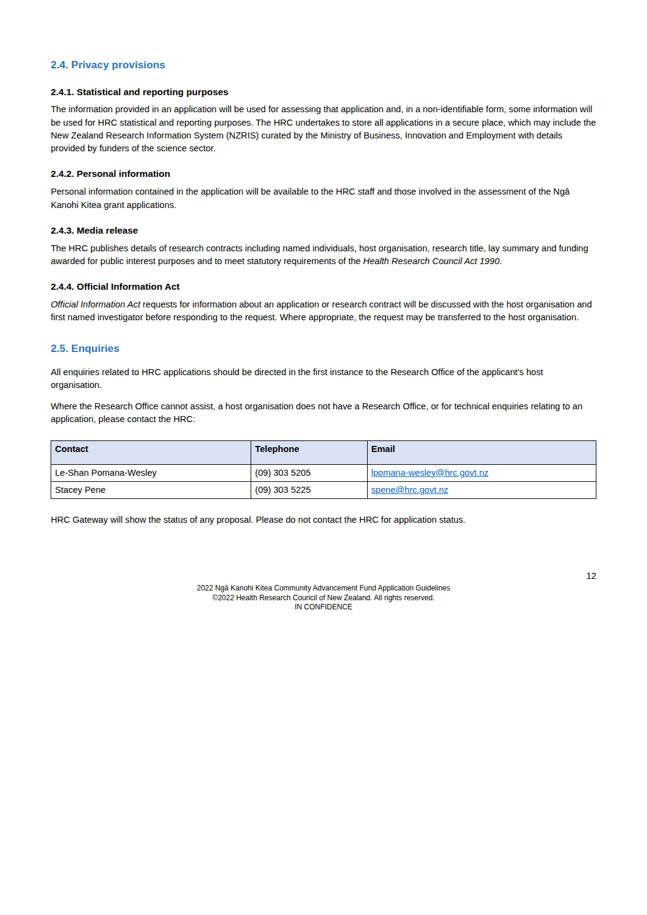2.4. Privacy provisions
2.4.1. Statistical and reporting purposes
The information provided in an application will be used for assessing that application and, in a non-identifiable form, some information will be used for HRC statistical and reporting purposes. The HRC undertakes to store all applications in a secure place, which may include the New Zealand Research Information System (NZRIS) curated by the Ministry of Business, Innovation and Employment with details provided by funders of the science sector.
2.4.2. Personal information
Personal information contained in the application will be available to the HRC staff and those involved in the assessment of the Ngā Kanohi Kitea grant applications.
2.4.3. Media release
The HRC publishes details of research contracts including named individuals, host organisation, research title, lay summary and funding awarded for public interest purposes and to meet statutory requirements of the Health Research Council Act 1990.
2.4.4. Official Information Act
Official Information Act requests for information about an application or research contract will be discussed with the host organisation and first named investigator before responding to the request. Where appropriate, the request may be transferred to the host organisation.
2.5. Enquiries
All enquiries related to HRC applications should be directed in the first instance to the Research Office of the applicant's host organisation.
Where the Research Office cannot assist, a host organisation does not have a Research Office, or for technical enquiries relating to an application, please contact the HRC:
| Contact | Telephone | Email |
| --- | --- | --- |
| Le-Shan Pomana-Wesley | (09) 303 5205 | lpomana-wesley@hrc.govt.nz |
| Stacey Pene | (09) 303 5225 | spene@hrc.govt.nz |
HRC Gateway will show the status of any proposal. Please do not contact the HRC for application status.
12
2022 Ngā Kanohi Kitea Community Advancement Fund Application Guidelines
©2022 Health Research Council of New Zealand. All rights reserved.
IN CONFIDENCE